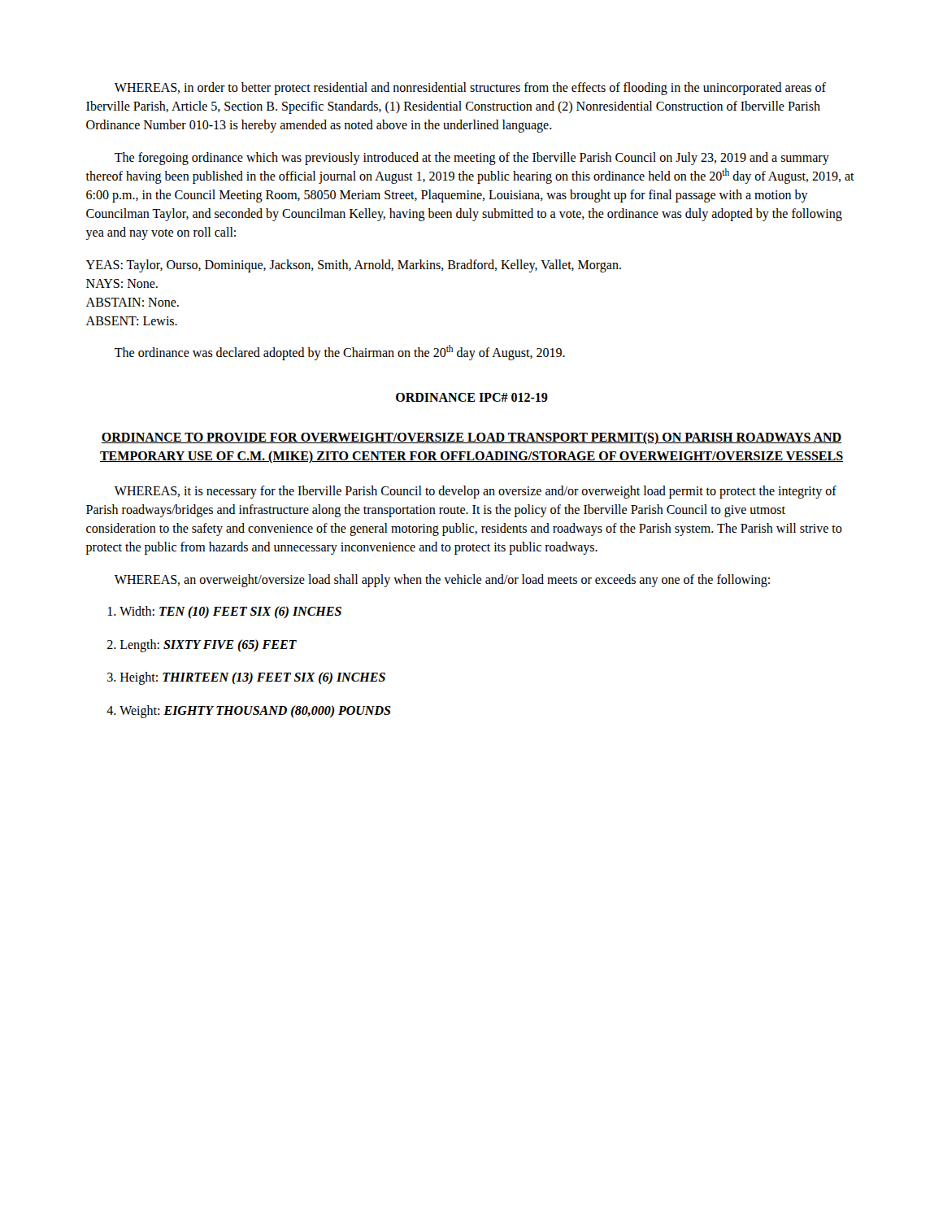WHEREAS, in order to better protect residential and nonresidential structures from the effects of flooding in the unincorporated areas of Iberville Parish, Article 5, Section B. Specific Standards, (1) Residential Construction and (2) Nonresidential Construction of Iberville Parish Ordinance Number 010-13 is hereby amended as noted above in the underlined language.
The foregoing ordinance which was previously introduced at the meeting of the Iberville Parish Council on July 23, 2019 and a summary thereof having been published in the official journal on August 1, 2019 the public hearing on this ordinance held on the 20th day of August, 2019, at 6:00 p.m., in the Council Meeting Room, 58050 Meriam Street, Plaquemine, Louisiana, was brought up for final passage with a motion by Councilman Taylor, and seconded by Councilman Kelley, having been duly submitted to a vote, the ordinance was duly adopted by the following yea and nay vote on roll call:
YEAS: Taylor, Ourso, Dominique, Jackson, Smith, Arnold, Markins, Bradford, Kelley, Vallet, Morgan.
NAYS: None.
ABSTAIN: None.
ABSENT: Lewis.
The ordinance was declared adopted by the Chairman on the 20th day of August, 2019.
ORDINANCE IPC# 012-19
ORDINANCE TO PROVIDE FOR OVERWEIGHT/OVERSIZE LOAD TRANSPORT PERMIT(S) ON PARISH ROADWAYS AND TEMPORARY USE OF C.M. (MIKE) ZITO CENTER FOR OFFLOADING/STORAGE OF OVERWEIGHT/OVERSIZE VESSELS
WHEREAS, it is necessary for the Iberville Parish Council to develop an oversize and/or overweight load permit to protect the integrity of Parish roadways/bridges and infrastructure along the transportation route. It is the policy of the Iberville Parish Council to give utmost consideration to the safety and convenience of the general motoring public, residents and roadways of the Parish system. The Parish will strive to protect the public from hazards and unnecessary inconvenience and to protect its public roadways.
WHEREAS, an overweight/oversize load shall apply when the vehicle and/or load meets or exceeds any one of the following:
Width: TEN (10) FEET SIX (6) INCHES
Length: SIXTY FIVE (65) FEET
Height: THIRTEEN (13) FEET SIX (6) INCHES
Weight: EIGHTY THOUSAND (80,000) POUNDS